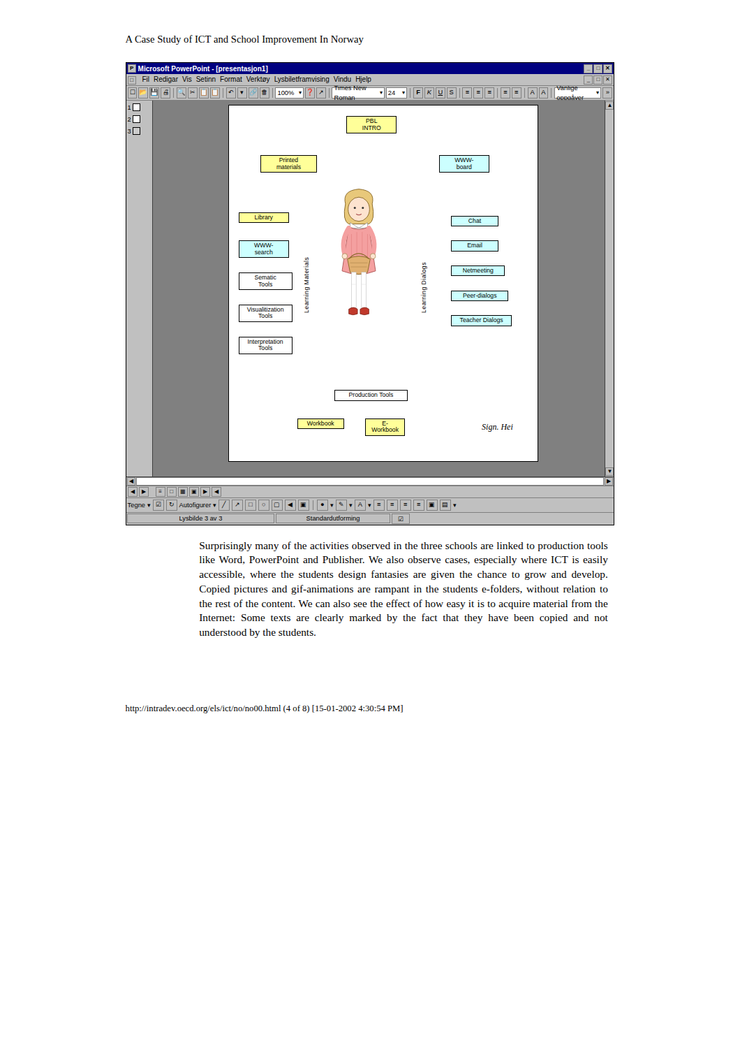A Case Study of ICT and School Improvement In Norway
PMicrosoft PowerPoint - [presentasjon1]
_□✕
□ Fil Redigar Vis Setinn Format Verktøy Lysbiletframvising Vindu Hjelp
_□✕
☐ 📂 💾 🖨 🔍 ✂ 📋 📋 ↶ ▾ 🔗 🗑 100% ▾ ❓ ↗ Times New Roman ▾ 24 ▾ F K U S ≡ ≡ ≡ ≡ ≡ A A Vanlige oppgåver ▾ »
1
2
3
PBL
INTRO
Printed
materials
WWW-
board
Library
WWW-
search
Sematic
Tools
Visualitization
Tools
Interpretation
Tools
Chat
Email
Netmeeting
Peer-dialogs
Teacher Dialogs
Learning Materials
Learning Dialogs
Production Tools
Workbook
E-
Workbook
Sign. Hei
▲
▼
◀
▶
◀
▶
≡
□
▦
▣
▶
◀
Tegne ▾ ☑ ↻ Autofigurer ▾ ╱ ↗ □ ○ ▢ ◀ ▣ ● ▾ ✎ ▾ A ▾ ≡ ≡ ≡ ≡ ▣ ▤ ▾
Lysbilde 3 av 3
Standardutforming
☑
Surprisingly many of the activities observed in the three schools are linked to production tools like Word, PowerPoint and Publisher. We also observe cases, especially where ICT is easily accessible, where the students design fantasies are given the chance to grow and develop. Copied pictures and gif-animations are rampant in the students e-folders, without relation to the rest of the content. We can also see the effect of how easy it is to acquire material from the Internet: Some texts are clearly marked by the fact that they have been copied and not understood by the students.
http://intradev.oecd.org/els/ict/no/no00.html (4 of 8) [15-01-2002 4:30:54 PM]